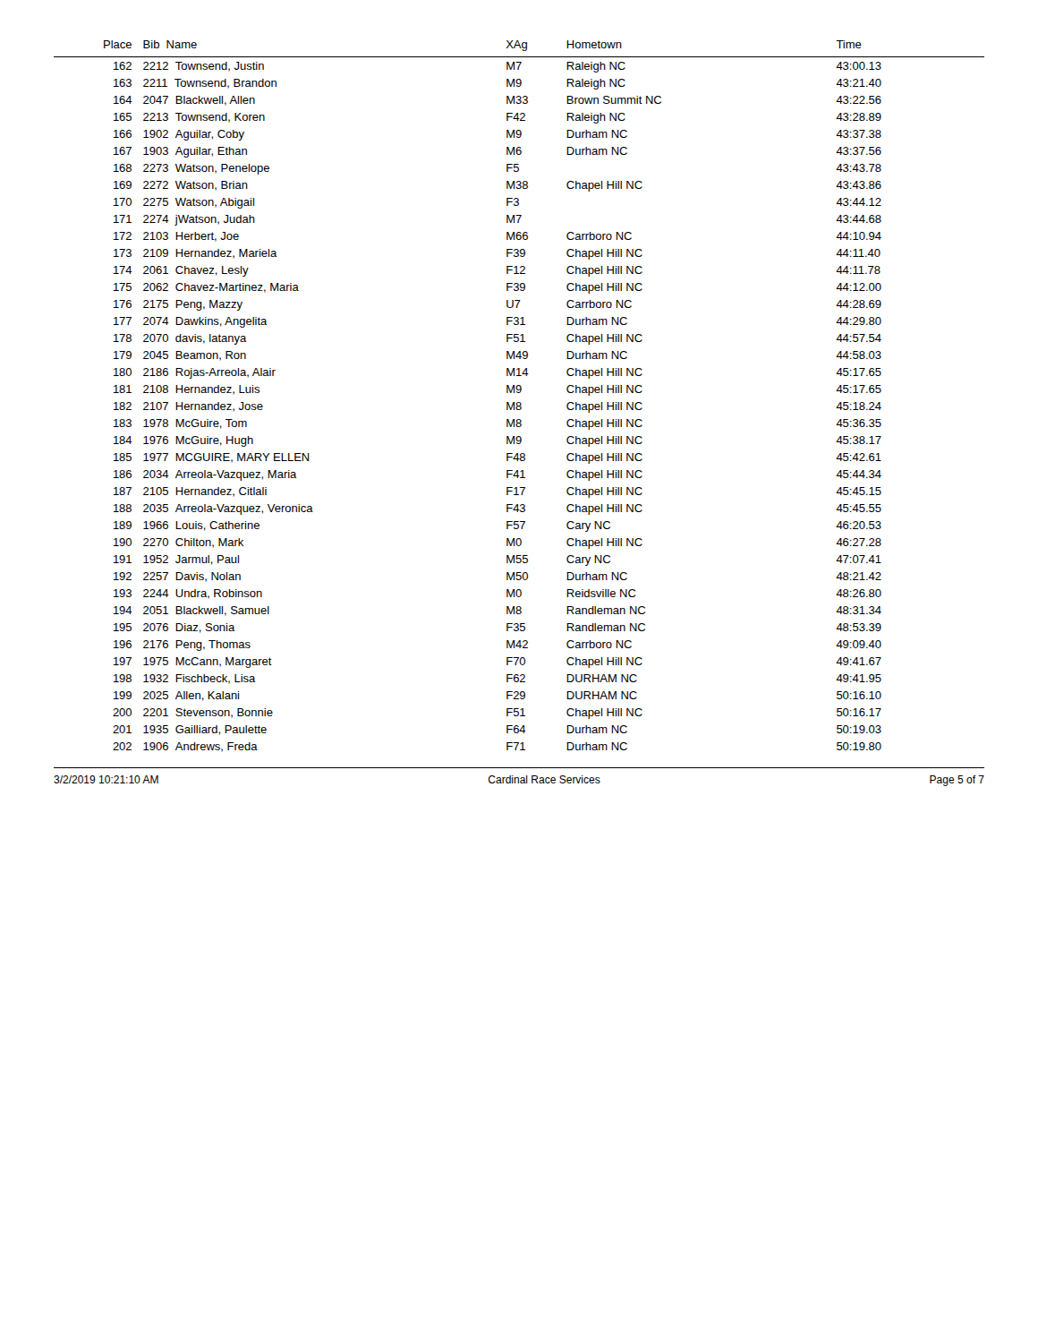| Place | Bib Name | XAg | Hometown | Time |
| --- | --- | --- | --- | --- |
| 162 | 2212 Townsend, Justin | M7 | Raleigh NC | 43:00.13 |
| 163 | 2211 Townsend, Brandon | M9 | Raleigh NC | 43:21.40 |
| 164 | 2047 Blackwell, Allen | M33 | Brown Summit NC | 43:22.56 |
| 165 | 2213 Townsend, Koren | F42 | Raleigh NC | 43:28.89 |
| 166 | 1902 Aguilar, Coby | M9 | Durham NC | 43:37.38 |
| 167 | 1903 Aguilar, Ethan | M6 | Durham NC | 43:37.56 |
| 168 | 2273 Watson, Penelope | F5 | | 43:43.78 |
| 169 | 2272 Watson, Brian | M38 | Chapel Hill NC | 43:43.86 |
| 170 | 2275 Watson, Abigail | F3 | | 43:44.12 |
| 171 | 2274 jWatson, Judah | M7 | | 43:44.68 |
| 172 | 2103 Herbert, Joe | M66 | Carrboro NC | 44:10.94 |
| 173 | 2109 Hernandez, Mariela | F39 | Chapel Hill NC | 44:11.40 |
| 174 | 2061 Chavez, Lesly | F12 | Chapel Hill NC | 44:11.78 |
| 175 | 2062 Chavez-Martinez, Maria | F39 | Chapel Hill NC | 44:12.00 |
| 176 | 2175 Peng, Mazzy | U7 | Carrboro NC | 44:28.69 |
| 177 | 2074 Dawkins, Angelita | F31 | Durham NC | 44:29.80 |
| 178 | 2070 davis, latanya | F51 | Chapel Hill NC | 44:57.54 |
| 179 | 2045 Beamon, Ron | M49 | Durham NC | 44:58.03 |
| 180 | 2186 Rojas-Arreola, Alair | M14 | Chapel Hill NC | 45:17.65 |
| 181 | 2108 Hernandez, Luis | M9 | Chapel Hill NC | 45:17.65 |
| 182 | 2107 Hernandez, Jose | M8 | Chapel Hill NC | 45:18.24 |
| 183 | 1978 McGuire, Tom | M8 | Chapel Hill NC | 45:36.35 |
| 184 | 1976 McGuire, Hugh | M9 | Chapel Hill NC | 45:38.17 |
| 185 | 1977 MCGUIRE, MARY ELLEN | F48 | Chapel Hill NC | 45:42.61 |
| 186 | 2034 Arreola-Vazquez, Maria | F41 | Chapel Hill NC | 45:44.34 |
| 187 | 2105 Hernandez, Citlali | F17 | Chapel Hill NC | 45:45.15 |
| 188 | 2035 Arreola-Vazquez, Veronica | F43 | Chapel Hill NC | 45:45.55 |
| 189 | 1966 Louis, Catherine | F57 | Cary NC | 46:20.53 |
| 190 | 2270 Chilton, Mark | M0 | Chapel Hill NC | 46:27.28 |
| 191 | 1952 Jarmul, Paul | M55 | Cary NC | 47:07.41 |
| 192 | 2257 Davis, Nolan | M50 | Durham NC | 48:21.42 |
| 193 | 2244 Undra, Robinson | M0 | Reidsville NC | 48:26.80 |
| 194 | 2051 Blackwell, Samuel | M8 | Randleman NC | 48:31.34 |
| 195 | 2076 Diaz, Sonia | F35 | Randleman NC | 48:53.39 |
| 196 | 2176 Peng, Thomas | M42 | Carrboro NC | 49:09.40 |
| 197 | 1975 McCann, Margaret | F70 | Chapel Hill NC | 49:41.67 |
| 198 | 1932 Fischbeck, Lisa | F62 | DURHAM NC | 49:41.95 |
| 199 | 2025 Allen, Kalani | F29 | DURHAM NC | 50:16.10 |
| 200 | 2201 Stevenson, Bonnie | F51 | Chapel Hill NC | 50:16.17 |
| 201 | 1935 Gailliard, Paulette | F64 | Durham NC | 50:19.03 |
| 202 | 1906 Andrews, Freda | F71 | Durham NC | 50:19.80 |
3/2/2019 10:21:10 AM
Cardinal Race Services
Page 5 of 7